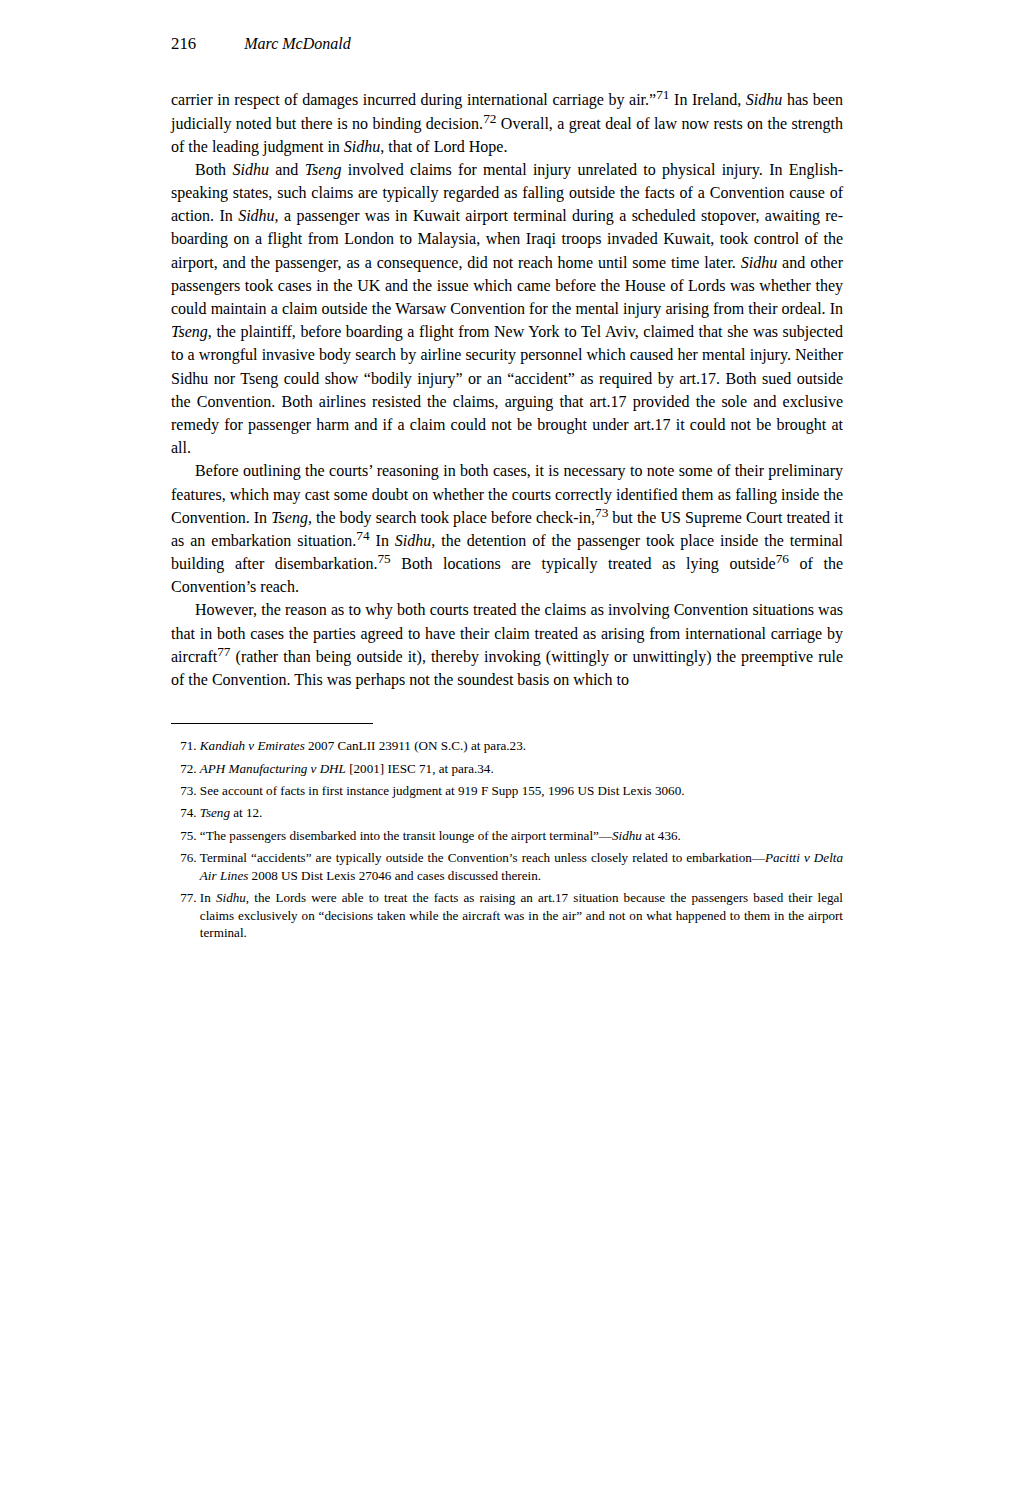216 Marc McDonald
carrier in respect of damages incurred during international carriage by air.”71 In Ireland, Sidhu has been judicially noted but there is no binding decision.72 Overall, a great deal of law now rests on the strength of the leading judgment in Sidhu, that of Lord Hope.
Both Sidhu and Tseng involved claims for mental injury unrelated to physical injury. In English-speaking states, such claims are typically regarded as falling outside the facts of a Convention cause of action. In Sidhu, a passenger was in Kuwait airport terminal during a scheduled stopover, awaiting re-boarding on a flight from London to Malaysia, when Iraqi troops invaded Kuwait, took control of the airport, and the passenger, as a consequence, did not reach home until some time later. Sidhu and other passengers took cases in the UK and the issue which came before the House of Lords was whether they could maintain a claim outside the Warsaw Convention for the mental injury arising from their ordeal. In Tseng, the plaintiff, before boarding a flight from New York to Tel Aviv, claimed that she was subjected to a wrongful invasive body search by airline security personnel which caused her mental injury. Neither Sidhu nor Tseng could show “bodily injury” or an “accident” as required by art.17. Both sued outside the Convention. Both airlines resisted the claims, arguing that art.17 provided the sole and exclusive remedy for passenger harm and if a claim could not be brought under art.17 it could not be brought at all.
Before outlining the courts’ reasoning in both cases, it is necessary to note some of their preliminary features, which may cast some doubt on whether the courts correctly identified them as falling inside the Convention. In Tseng, the body search took place before check-in,73 but the US Supreme Court treated it as an embarkation situation.74 In Sidhu, the detention of the passenger took place inside the terminal building after disembarkation.75 Both locations are typically treated as lying outside76 of the Convention’s reach.
However, the reason as to why both courts treated the claims as involving Convention situations was that in both cases the parties agreed to have their claim treated as arising from international carriage by aircraft77 (rather than being outside it), thereby invoking (wittingly or unwittingly) the preemptive rule of the Convention. This was perhaps not the soundest basis on which to
Kandiah v Emirates 2007 CanLII 23911 (ON S.C.) at para.23.
APH Manufacturing v DHL [2001] IESC 71, at para.34.
See account of facts in first instance judgment at 919 F Supp 155, 1996 US Dist Lexis 3060.
Tseng at 12.
“The passengers disembarked into the transit lounge of the airport terminal”—Sidhu at 436.
Terminal “accidents” are typically outside the Convention’s reach unless closely related to embarkation—Pacitti v Delta Air Lines 2008 US Dist Lexis 27046 and cases discussed therein.
In Sidhu, the Lords were able to treat the facts as raising an art.17 situation because the passengers based their legal claims exclusively on “decisions taken while the aircraft was in the air” and not on what happened to them in the airport terminal.